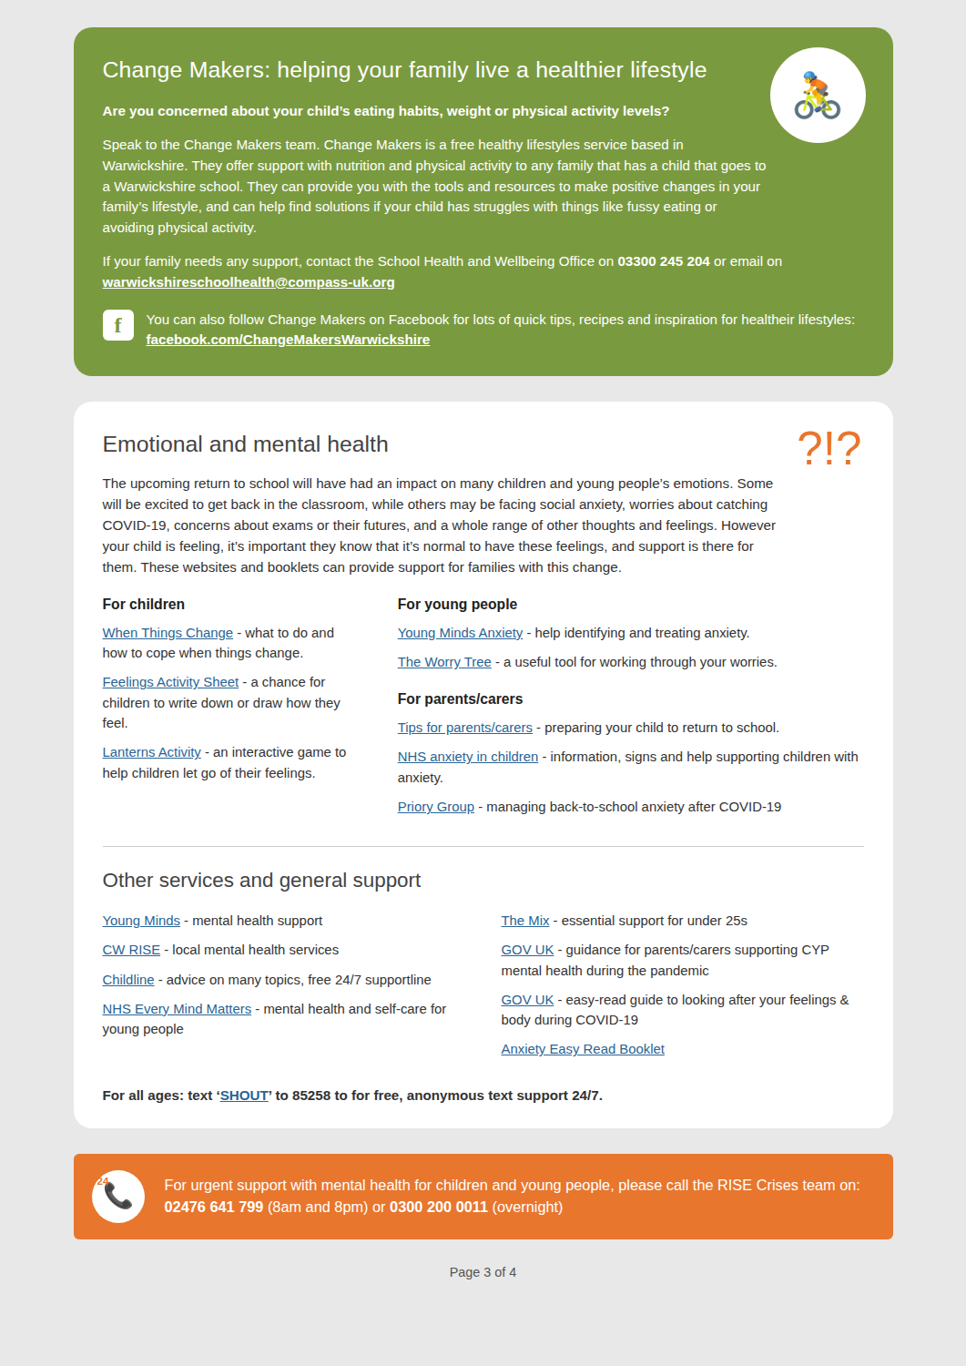🚴
Change Makers: helping your family live a healthier lifestyle
Are you concerned about your child’s eating habits, weight or physical activity levels?
Speak to the Change Makers team. Change Makers is a free healthy lifestyles service based in Warwickshire. They offer support with nutrition and physical activity to any family that has a child that goes to a Warwickshire school. They can provide you with the tools and resources to make positive changes in your family’s lifestyle, and can help find solutions if your child has struggles with things like fussy eating or avoiding physical activity.
If your family needs any support, contact the School Health and Wellbeing Office on 03300 245 204 or email on warwickshireschoolhealth@compass-uk.org
f
You can also follow Change Makers on Facebook for lots of quick tips, recipes and inspiration for healtheir lifestyles: facebook.com/ChangeMakersWarwickshire
?!?
Emotional and mental health
The upcoming return to school will have had an impact on many children and young people’s emotions. Some will be excited to get back in the classroom, while others may be facing social anxiety, worries about catching COVID-19, concerns about exams or their futures, and a whole range of other thoughts and feelings. However your child is feeling, it’s important they know that it’s normal to have these feelings, and support is there for them. These websites and booklets can provide support for families with this change.
For children
When Things Change - what to do and how to cope when things change.
Feelings Activity Sheet - a chance for children to write down or draw how they feel.
Lanterns Activity - an interactive game to help children let go of their feelings.
For young people
Young Minds Anxiety - help identifying and treating anxiety.
The Worry Tree - a useful tool for working through your worries.
For parents/carers
Tips for parents/carers - preparing your child to return to school.
NHS anxiety in children - information, signs and help supporting children with anxiety.
Priory Group - managing back-to-school anxiety after COVID-19
Other services and general support
Young Minds - mental health support
CW RISE - local mental health services
Childline - advice on many topics, free 24/7 supportline
NHS Every Mind Matters - mental health and self-care for young people
The Mix - essential support for under 25s
GOV UK - guidance for parents/carers supporting CYP mental health during the pandemic
GOV UK - easy-read guide to looking after your feelings & body during COVID-19
Anxiety Easy Read Booklet
For all ages: text ‘SHOUT’ to 85258 to for free, anonymous text support 24/7.
24 📞
For urgent support with mental health for children and young people, please call the RISE Crises team on: 02476 641 799 (8am and 8pm) or 0300 200 0011 (overnight)
Page 3 of 4